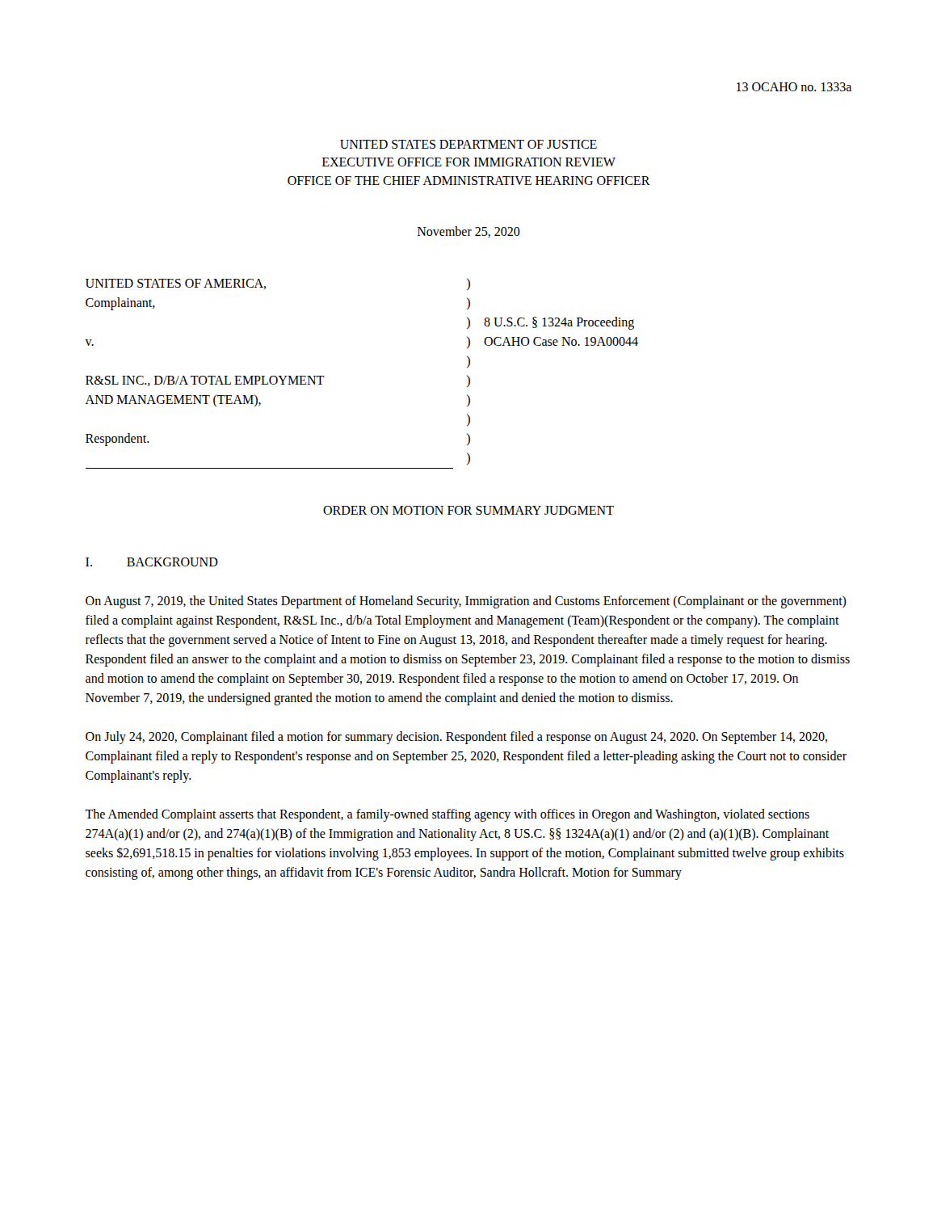13 OCAHO no. 1333a
UNITED STATES DEPARTMENT OF JUSTICE
EXECUTIVE OFFICE FOR IMMIGRATION REVIEW
OFFICE OF THE CHIEF ADMINISTRATIVE HEARING OFFICER
November 25, 2020
| UNITED STATES OF AMERICA, | ) | |
| Complainant, | ) | |
| | ) | 8 U.S.C. § 1324a Proceeding |
| v. | ) | OCAHO Case No. 19A00044 |
| | ) | |
| R&SL INC., D/B/A TOTAL EMPLOYMENT | ) | |
| AND MANAGEMENT (TEAM), | ) | |
| | ) | |
| Respondent. | ) | |
| | ) | |
ORDER ON MOTION FOR SUMMARY JUDGMENT
I. BACKGROUND
On August 7, 2019, the United States Department of Homeland Security, Immigration and Customs Enforcement (Complainant or the government) filed a complaint against Respondent, R&SL Inc., d/b/a Total Employment and Management (Team)(Respondent or the company). The complaint reflects that the government served a Notice of Intent to Fine on August 13, 2018, and Respondent thereafter made a timely request for hearing. Respondent filed an answer to the complaint and a motion to dismiss on September 23, 2019. Complainant filed a response to the motion to dismiss and motion to amend the complaint on September 30, 2019. Respondent filed a response to the motion to amend on October 17, 2019. On November 7, 2019, the undersigned granted the motion to amend the complaint and denied the motion to dismiss.
On July 24, 2020, Complainant filed a motion for summary decision. Respondent filed a response on August 24, 2020. On September 14, 2020, Complainant filed a reply to Respondent's response and on September 25, 2020, Respondent filed a letter-pleading asking the Court not to consider Complainant's reply.
The Amended Complaint asserts that Respondent, a family-owned staffing agency with offices in Oregon and Washington, violated sections 274A(a)(1) and/or (2), and 274(a)(1)(B) of the Immigration and Nationality Act, 8 US.C. §§ 1324A(a)(1) and/or (2) and (a)(1)(B). Complainant seeks $2,691,518.15 in penalties for violations involving 1,853 employees. In support of the motion, Complainant submitted twelve group exhibits consisting of, among other things, an affidavit from ICE's Forensic Auditor, Sandra Hollcraft. Motion for Summary